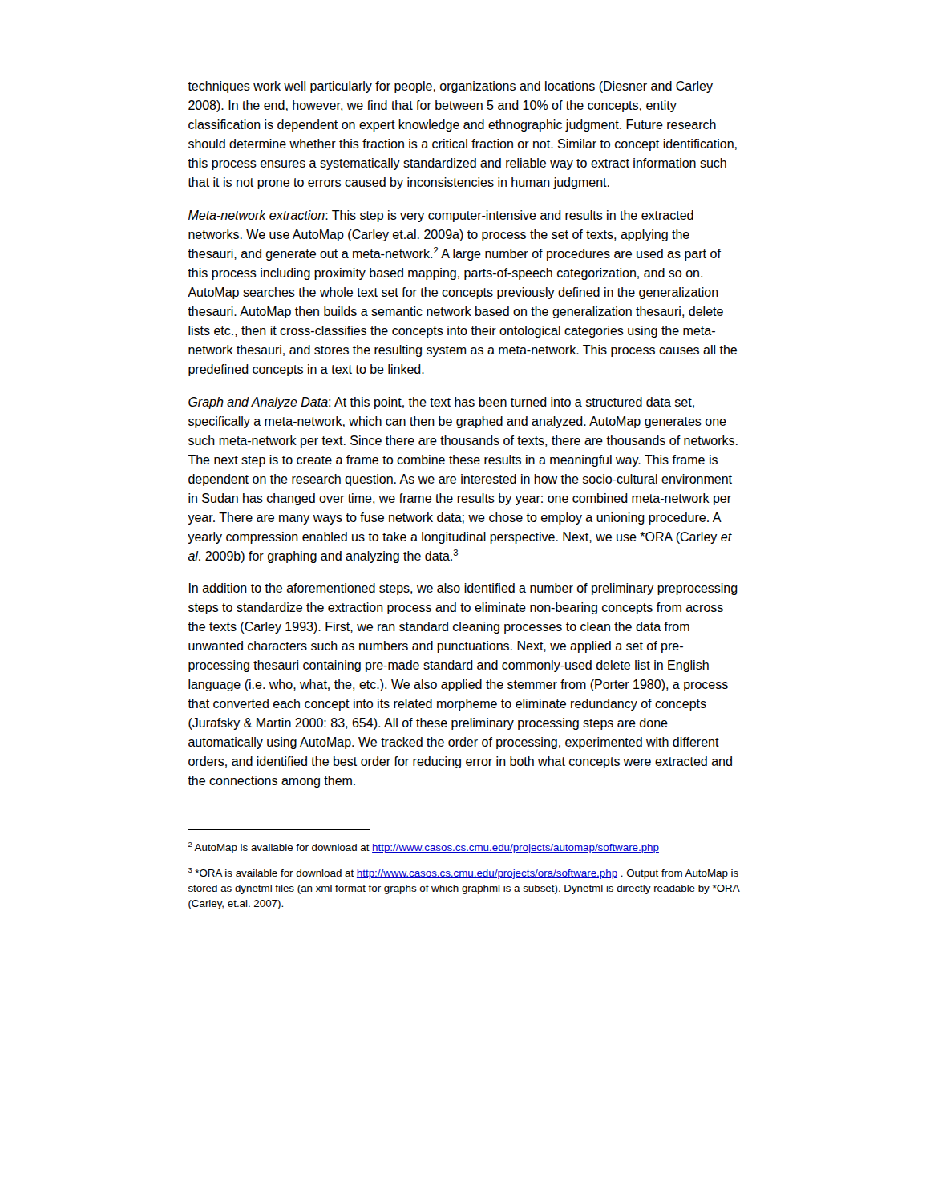techniques work well particularly for people, organizations and locations (Diesner and Carley 2008). In the end, however, we find that for between 5 and 10% of the concepts, entity classification is dependent on expert knowledge and ethnographic judgment. Future research should determine whether this fraction is a critical fraction or not. Similar to concept identification, this process ensures a systematically standardized and reliable way to extract information such that it is not prone to errors caused by inconsistencies in human judgment.
Meta-network extraction: This step is very computer-intensive and results in the extracted networks. We use AutoMap (Carley et.al. 2009a) to process the set of texts, applying the thesauri, and generate out a meta-network.2 A large number of procedures are used as part of this process including proximity based mapping, parts-of-speech categorization, and so on. AutoMap searches the whole text set for the concepts previously defined in the generalization thesauri. AutoMap then builds a semantic network based on the generalization thesauri, delete lists etc., then it cross-classifies the concepts into their ontological categories using the meta-network thesauri, and stores the resulting system as a meta-network. This process causes all the predefined concepts in a text to be linked.
Graph and Analyze Data: At this point, the text has been turned into a structured data set, specifically a meta-network, which can then be graphed and analyzed. AutoMap generates one such meta-network per text. Since there are thousands of texts, there are thousands of networks. The next step is to create a frame to combine these results in a meaningful way. This frame is dependent on the research question. As we are interested in how the socio-cultural environment in Sudan has changed over time, we frame the results by year: one combined meta-network per year. There are many ways to fuse network data; we chose to employ a unioning procedure. A yearly compression enabled us to take a longitudinal perspective. Next, we use *ORA (Carley et al. 2009b) for graphing and analyzing the data.3
In addition to the aforementioned steps, we also identified a number of preliminary preprocessing steps to standardize the extraction process and to eliminate non-bearing concepts from across the texts (Carley 1993). First, we ran standard cleaning processes to clean the data from unwanted characters such as numbers and punctuations. Next, we applied a set of pre-processing thesauri containing pre-made standard and commonly-used delete list in English language (i.e. who, what, the, etc.). We also applied the stemmer from (Porter 1980), a process that converted each concept into its related morpheme to eliminate redundancy of concepts (Jurafsky & Martin 2000: 83, 654). All of these preliminary processing steps are done automatically using AutoMap. We tracked the order of processing, experimented with different orders, and identified the best order for reducing error in both what concepts were extracted and the connections among them.
2 AutoMap is available for download at http://www.casos.cs.cmu.edu/projects/automap/software.php
3 *ORA is available for download at http://www.casos.cs.cmu.edu/projects/ora/software.php . Output from AutoMap is stored as dynetml files (an xml format for graphs of which graphml is a subset). Dynetml is directly readable by *ORA (Carley, et.al. 2007).